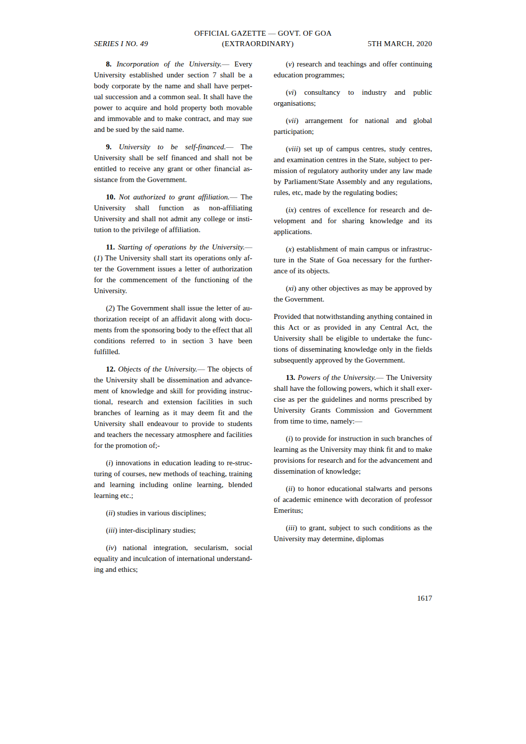Official Gazette — Govt. of Goa
Series I No. 49
(Extraordinary)
5th March, 2020
8. Incorporation of the University.— Every University established under section 7 shall be a body corporate by the name and shall have perpetual succession and a common seal. It shall have the power to acquire and hold property both movable and immovable and to make contract, and may sue and be sued by the said name.
9. University to be self-financed.— The University shall be self financed and shall not be entitled to receive any grant or other financial assistance from the Government.
10. Not authorized to grant affiliation.— The University shall function as non-affiliating University and shall not admit any college or institution to the privilege of affiliation.
11. Starting of operations by the University.— (1) The University shall start its operations only after the Government issues a letter of authorization for the commencement of the functioning of the University.
(2) The Government shall issue the letter of authorization receipt of an affidavit along with documents from the sponsoring body to the effect that all conditions referred to in section 3 have been fulfilled.
12. Objects of the University.— The objects of the University shall be dissemination and advancement of knowledge and skill for providing instructional, research and extension facilities in such branches of learning as it may deem fit and the University shall endeavour to provide to students and teachers the necessary atmosphere and facilities for the promotion of;-
(i) innovations in education leading to re-structuring of courses, new methods of teaching, training and learning including online learning, blended learning etc.;
(ii) studies in various disciplines;
(iii) inter-disciplinary studies;
(iv) national integration, secularism, social equality and inculcation of international understanding and ethics;
(v) research and teachings and offer continuing education programmes;
(vi) consultancy to industry and public organisations;
(vii) arrangement for national and global participation;
(viii) set up of campus centres, study centres, and examination centres in the State, subject to permission of regulatory authority under any law made by Parliament/State Assembly and any regulations, rules, etc, made by the regulating bodies;
(ix) centres of excellence for research and development and for sharing knowledge and its applications.
(x) establishment of main campus or infrastructure in the State of Goa necessary for the furtherance of its objects.
(xi) any other objectives as may be approved by the Government.
Provided that notwithstanding anything contained in this Act or as provided in any Central Act, the University shall be eligible to undertake the functions of disseminating knowledge only in the fields subsequently approved by the Government.
13. Powers of the University.— The University shall have the following powers, which it shall exercise as per the guidelines and norms prescribed by University Grants Commission and Government from time to time, namely:—
(i) to provide for instruction in such branches of learning as the University may think fit and to make provisions for research and for the advancement and dissemination of knowledge;
(ii) to honor educational stalwarts and persons of academic eminence with decoration of professor Emeritus;
(iii) to grant, subject to such conditions as the University may determine, diplomas
1617